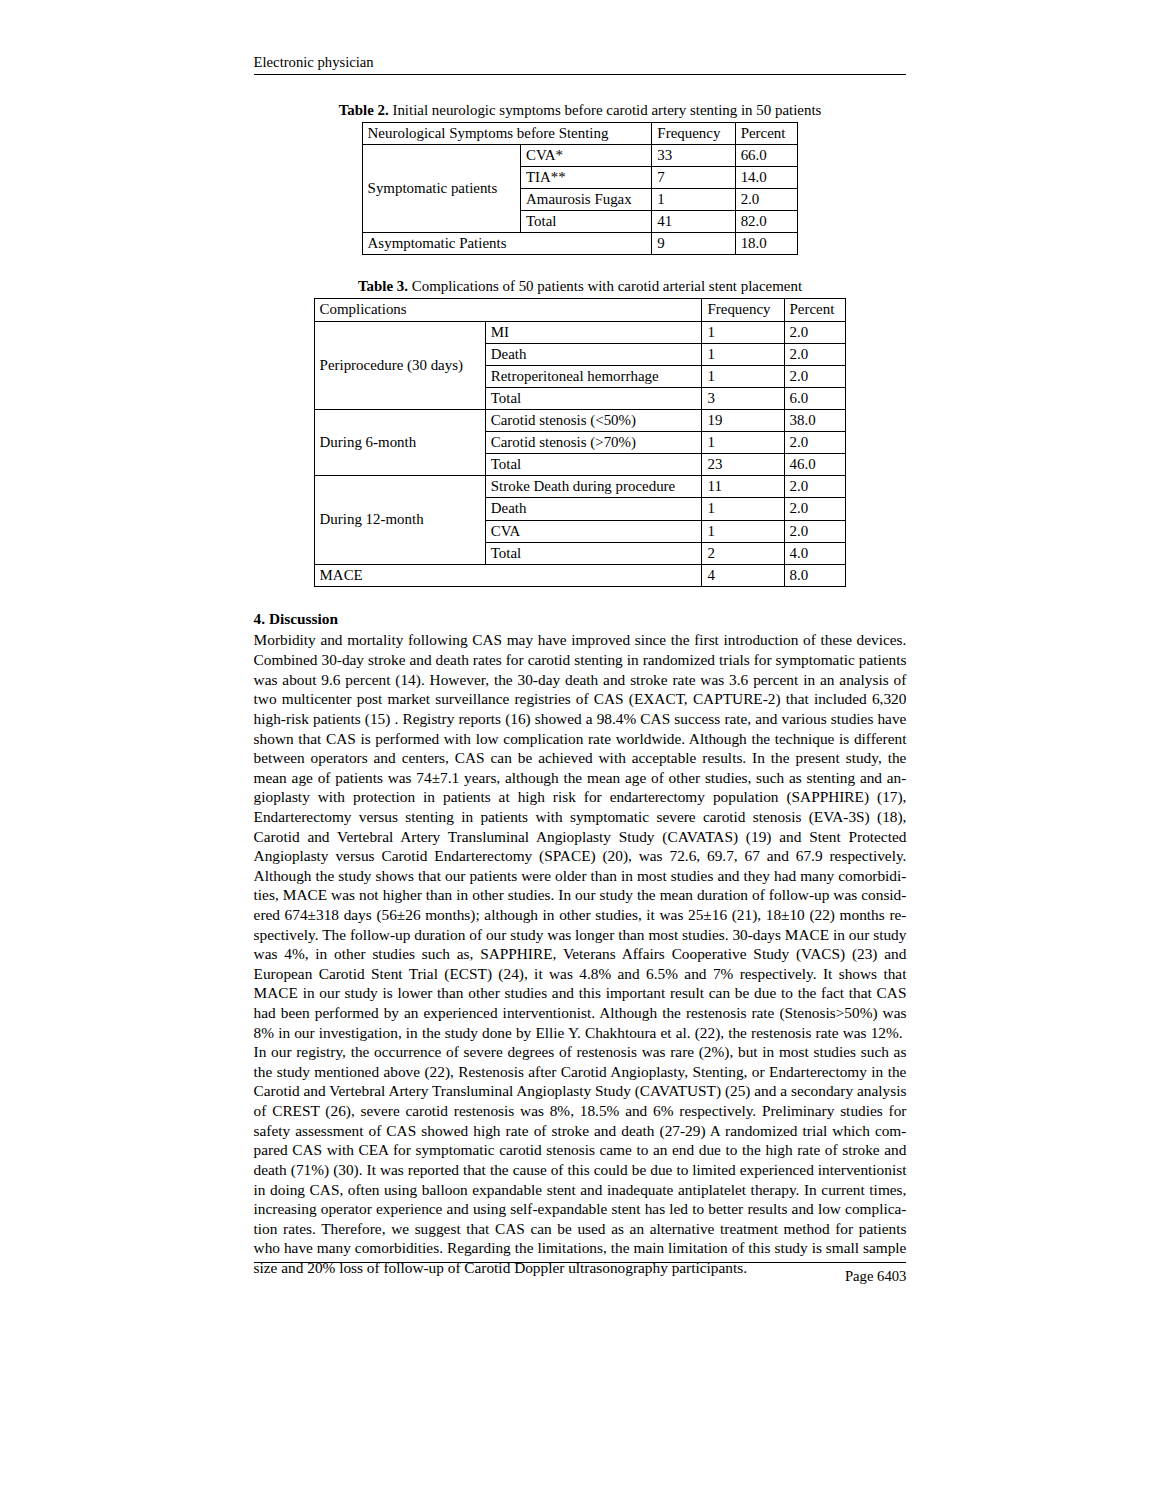Electronic physician
Table 2. Initial neurologic symptoms before carotid artery stenting in 50 patients
| Neurological Symptoms before Stenting | Frequency | Percent |
| Symptomatic patients | CVA* | 33 | 66.0 |
| TIA** | 7 | 14.0 |
| Amaurosis Fugax | 1 | 2.0 |
| Total | 41 | 82.0 |
| Asymptomatic Patients | 9 | 18.0 |
Table 3. Complications of 50 patients with carotid arterial stent placement
| Complications | Frequency | Percent |
| Periprocedure (30 days) | MI | 1 | 2.0 |
| Death | 1 | 2.0 |
| Retroperitoneal hemorrhage | 1 | 2.0 |
| Total | 3 | 6.0 |
| During 6-month | Carotid stenosis (<50%) | 19 | 38.0 |
| Carotid stenosis (>70%) | 1 | 2.0 |
| Total | 23 | 46.0 |
| During 12-month | Stroke Death during procedure | 11 | 2.0 |
| Death | 1 | 2.0 |
| CVA | 1 | 2.0 |
| Total | 2 | 4.0 |
| MACE | 4 | 8.0 |
4. Discussion
Morbidity and mortality following CAS may have improved since the first introduction of these devices. Combined 30-day stroke and death rates for carotid stenting in randomized trials for symptomatic patients was about 9.6 percent (14). However, the 30-day death and stroke rate was 3.6 percent in an analysis of two multicenter post market surveillance registries of CAS (EXACT, CAPTURE-2) that included 6,320 high-risk patients (15) . Registry reports (16) showed a 98.4% CAS success rate, and various studies have shown that CAS is performed with low complication rate worldwide. Although the technique is different between operators and centers, CAS can be achieved with acceptable results. In the present study, the mean age of patients was 74±7.1 years, although the mean age of other studies, such as stenting and angioplasty with protection in patients at high risk for endarterectomy population (SAPPHIRE) (17), Endarterectomy versus stenting in patients with symptomatic severe carotid stenosis (EVA-3S) (18), Carotid and Vertebral Artery Transluminal Angioplasty Study (CAVATAS) (19) and Stent Protected Angioplasty versus Carotid Endarterectomy (SPACE) (20), was 72.6, 69.7, 67 and 67.9 respectively. Although the study shows that our patients were older than in most studies and they had many comorbidities, MACE was not higher than in other studies. In our study the mean duration of follow-up was considered 674±318 days (56±26 months); although in other studies, it was 25±16 (21), 18±10 (22) months respectively. The follow-up duration of our study was longer than most studies. 30-days MACE in our study was 4%, in other studies such as, SAPPHIRE, Veterans Affairs Cooperative Study (VACS) (23) and European Carotid Stent Trial (ECST) (24), it was 4.8% and 6.5% and 7% respectively. It shows that MACE in our study is lower than other studies and this important result can be due to the fact that CAS had been performed by an experienced interventionist. Although the restenosis rate (Stenosis>50%) was 8% in our investigation, in the study done by Ellie Y. Chakhtoura et al. (22), the restenosis rate was 12%. In our registry, the occurrence of severe degrees of restenosis was rare (2%), but in most studies such as the study mentioned above (22), Restenosis after Carotid Angioplasty, Stenting, or Endarterectomy in the Carotid and Vertebral Artery Transluminal Angioplasty Study (CAVATUST) (25) and a secondary analysis of CREST (26), severe carotid restenosis was 8%, 18.5% and 6% respectively. Preliminary studies for safety assessment of CAS showed high rate of stroke and death (27-29) A randomized trial which compared CAS with CEA for symptomatic carotid stenosis came to an end due to the high rate of stroke and death (71%) (30). It was reported that the cause of this could be due to limited experienced interventionist in doing CAS, often using balloon expandable stent and inadequate antiplatelet therapy. In current times, increasing operator experience and using self-expandable stent has led to better results and low complication rates. Therefore, we suggest that CAS can be used as an alternative treatment method for patients who have many comorbidities. Regarding the limitations, the main limitation of this study is small sample size and 20% loss of follow-up of Carotid Doppler ultrasonography participants.
Page 6403